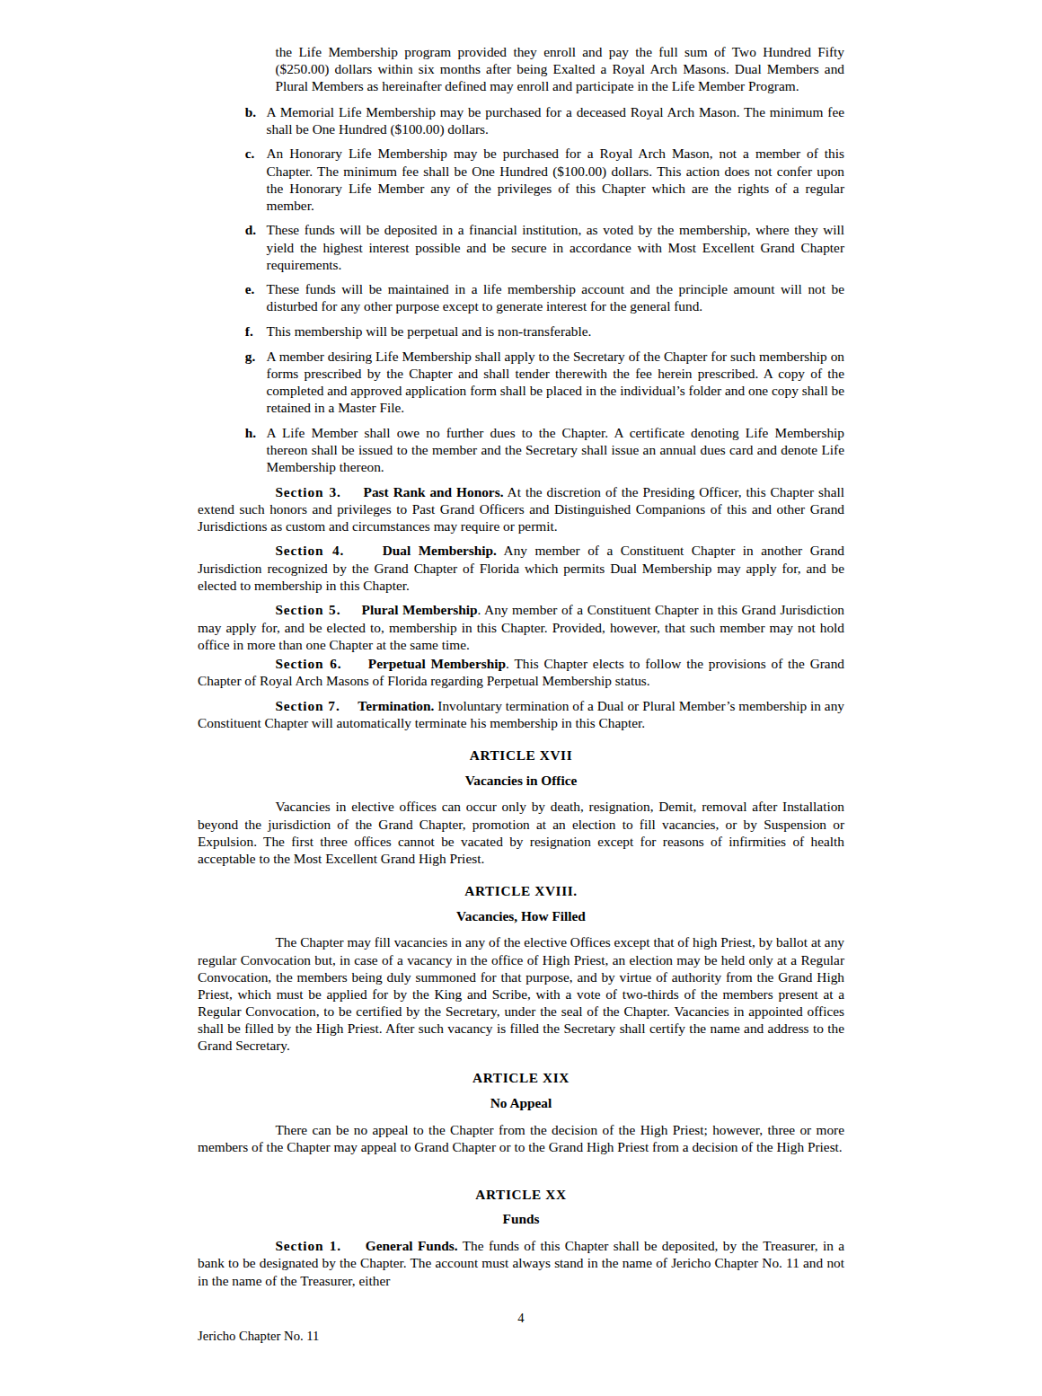the Life Membership program provided they enroll and pay the full sum of Two Hundred Fifty ($250.00) dollars within six months after being Exalted a Royal Arch Masons. Dual Members and Plural Members as hereinafter defined may enroll and participate in the Life Member Program.
b. A Memorial Life Membership may be purchased for a deceased Royal Arch Mason. The minimum fee shall be One Hundred ($100.00) dollars.
c. An Honorary Life Membership may be purchased for a Royal Arch Mason, not a member of this Chapter. The minimum fee shall be One Hundred ($100.00) dollars. This action does not confer upon the Honorary Life Member any of the privileges of this Chapter which are the rights of a regular member.
d. These funds will be deposited in a financial institution, as voted by the membership, where they will yield the highest interest possible and be secure in accordance with Most Excellent Grand Chapter requirements.
e. These funds will be maintained in a life membership account and the principle amount will not be disturbed for any other purpose except to generate interest for the general fund.
f. This membership will be perpetual and is non-transferable.
g. A member desiring Life Membership shall apply to the Secretary of the Chapter for such membership on forms prescribed by the Chapter and shall tender therewith the fee herein prescribed. A copy of the completed and approved application form shall be placed in the individual’s folder and one copy shall be retained in a Master File.
h. A Life Member shall owe no further dues to the Chapter. A certificate denoting Life Membership thereon shall be issued to the member and the Secretary shall issue an annual dues card and denote Life Membership thereon.
Section 3. Past Rank and Honors. At the discretion of the Presiding Officer, this Chapter shall extend such honors and privileges to Past Grand Officers and Distinguished Companions of this and other Grand Jurisdictions as custom and circumstances may require or permit.
Section 4. Dual Membership. Any member of a Constituent Chapter in another Grand Jurisdiction recognized by the Grand Chapter of Florida which permits Dual Membership may apply for, and be elected to membership in this Chapter.
Section 5. Plural Membership. Any member of a Constituent Chapter in this Grand Jurisdiction may apply for, and be elected to, membership in this Chapter. Provided, however, that such member may not hold office in more than one Chapter at the same time.
Section 6. Perpetual Membership. This Chapter elects to follow the provisions of the Grand Chapter of Royal Arch Masons of Florida regarding Perpetual Membership status.
Section 7. Termination. Involuntary termination of a Dual or Plural Member’s membership in any Constituent Chapter will automatically terminate his membership in this Chapter.
ARTICLE XVII
Vacancies in Office
Vacancies in elective offices can occur only by death, resignation, Demit, removal after Installation beyond the jurisdiction of the Grand Chapter, promotion at an election to fill vacancies, or by Suspension or Expulsion. The first three offices cannot be vacated by resignation except for reasons of infirmities of health acceptable to the Most Excellent Grand High Priest.
ARTICLE XVIII.
Vacancies, How Filled
The Chapter may fill vacancies in any of the elective Offices except that of high Priest, by ballot at any regular Convocation but, in case of a vacancy in the office of High Priest, an election may be held only at a Regular Convocation, the members being duly summoned for that purpose, and by virtue of authority from the Grand High Priest, which must be applied for by the King and Scribe, with a vote of two-thirds of the members present at a Regular Convocation, to be certified by the Secretary, under the seal of the Chapter. Vacancies in appointed offices shall be filled by the High Priest. After such vacancy is filled the Secretary shall certify the name and address to the Grand Secretary.
ARTICLE XIX
No Appeal
There can be no appeal to the Chapter from the decision of the High Priest; however, three or more members of the Chapter may appeal to Grand Chapter or to the Grand High Priest from a decision of the High Priest.
ARTICLE XX
Funds
Section 1. General Funds. The funds of this Chapter shall be deposited, by the Treasurer, in a bank to be designated by the Chapter. The account must always stand in the name of Jericho Chapter No. 11 and not in the name of the Treasurer, either
4
Jericho Chapter No. 11